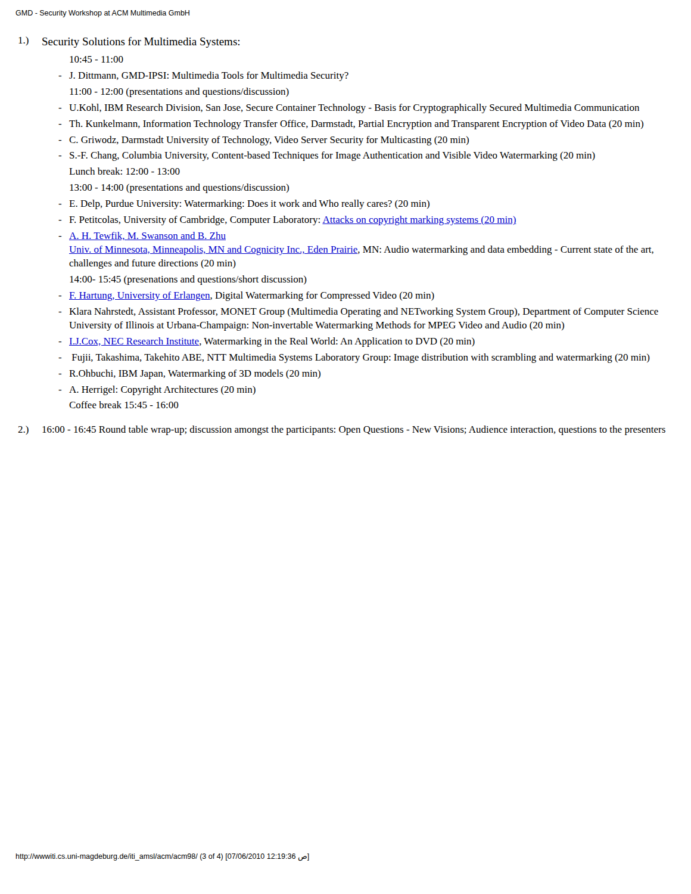GMD - Security Workshop at ACM Multimedia GmbH
Security Solutions for Multimedia Systems:
10:45 - 11:00
J. Dittmann, GMD-IPSI: Multimedia Tools for Multimedia Security?
11:00 - 12:00 (presentations and questions/discussion)
U.Kohl, IBM Research Division, San Jose, Secure Container Technology - Basis for Cryptographically Secured Multimedia Communication
Th. Kunkelmann, Information Technology Transfer Office, Darmstadt, Partial Encryption and Transparent Encryption of Video Data (20 min)
C. Griwodz, Darmstadt University of Technology, Video Server Security for Multicasting (20 min)
S.-F. Chang, Columbia University, Content-based Techniques for Image Authentication and Visible Video Watermarking (20 min)
Lunch break: 12:00 - 13:00
13:00 - 14:00 (presentations and questions/discussion)
E. Delp, Purdue University: Watermarking: Does it work and Who really cares? (20 min)
F. Petitcolas, University of Cambridge, Computer Laboratory: Attacks on copyright marking systems (20 min)
A. H. Tewfik, M. Swanson and B. Zhu
Univ. of Minnesota, Minneapolis, MN and Cognicity Inc., Eden Prairie, MN: Audio watermarking and data embedding - Current state of the art, challenges and future directions (20 min)
14:00- 15:45 (presenations and questions/short discussion)
F. Hartung, University of Erlangen, Digital Watermarking for Compressed Video (20 min)
Klara Nahrstedt, Assistant Professor, MONET Group (Multimedia Operating and NETworking System Group), Department of Computer Science University of Illinois at Urbana-Champaign: Non-invertable Watermarking Methods for MPEG Video and Audio (20 min)
I.J.Cox, NEC Research Institute, Watermarking in the Real World: An Application to DVD (20 min)
Fujii, Takashima, Takehito ABE, NTT Multimedia Systems Laboratory Group: Image distribution with scrambling and watermarking (20 min)
R.Ohbuchi, IBM Japan, Watermarking of 3D models (20 min)
A. Herrigel: Copyright Architectures (20 min)
Coffee break 15:45 - 16:00
16:00 - 16:45 Round table wrap-up; discussion amongst the participants: Open Questions - New Visions; Audience interaction, questions to the presenters
http://wwwiti.cs.uni-magdeburg.de/iti_amsl/acm/acm98/ (3 of 4) [07/06/2010 12:19:36 ص]